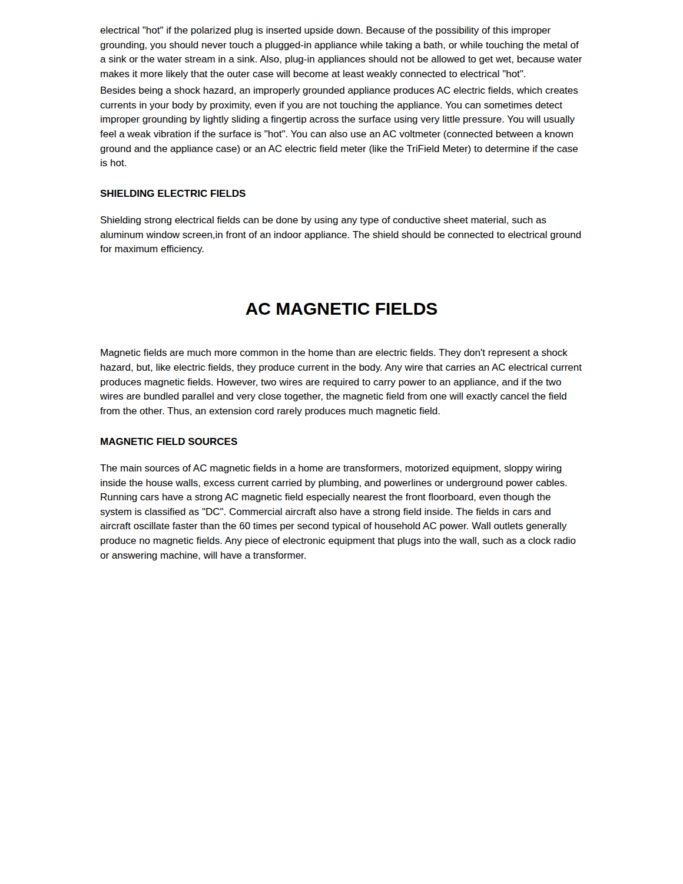electrical "hot" if the polarized plug is inserted upside down. Because of the possibility of this improper grounding, you should never touch a plugged-in appliance while taking a bath, or while touching the metal of a sink or the water stream in a sink. Also, plug-in appliances should not be allowed to get wet, because water makes it more likely that the outer case will become at least weakly connected to electrical "hot".
Besides being a shock hazard, an improperly grounded appliance produces AC electric fields, which creates currents in your body by proximity, even if you are not touching the appliance. You can sometimes detect improper grounding by lightly sliding a fingertip across the surface using very little pressure. You will usually feel a weak vibration if the surface is "hot". You can also use an AC voltmeter (connected between a known ground and the appliance case) or an AC electric field meter (like the TriField Meter) to determine if the case is hot.
SHIELDING ELECTRIC FIELDS
Shielding strong electrical fields can be done by using any type of conductive sheet material, such as aluminum window screen,in front of an indoor appliance. The shield should be connected to electrical ground for maximum efficiency.
AC MAGNETIC FIELDS
Magnetic fields are much more common in the home than are electric fields. They don't represent a shock hazard, but, like electric fields, they produce current in the body. Any wire that carries an AC electrical current produces magnetic fields. However, two wires are required to carry power to an appliance, and if the two wires are bundled parallel and very close together, the magnetic field from one will exactly cancel the field from the other. Thus, an extension cord rarely produces much magnetic field.
MAGNETIC FIELD SOURCES
The main sources of AC magnetic fields in a home are transformers, motorized equipment, sloppy wiring inside the house walls, excess current carried by plumbing, and powerlines or underground power cables. Running cars have a strong AC magnetic field especially nearest the front floorboard, even though the system is classified as "DC". Commercial aircraft also have a strong field inside. The fields in cars and aircraft oscillate faster than the 60 times per second typical of household AC power. Wall outlets generally produce no magnetic fields. Any piece of electronic equipment that plugs into the wall, such as a clock radio or answering machine, will have a transformer.